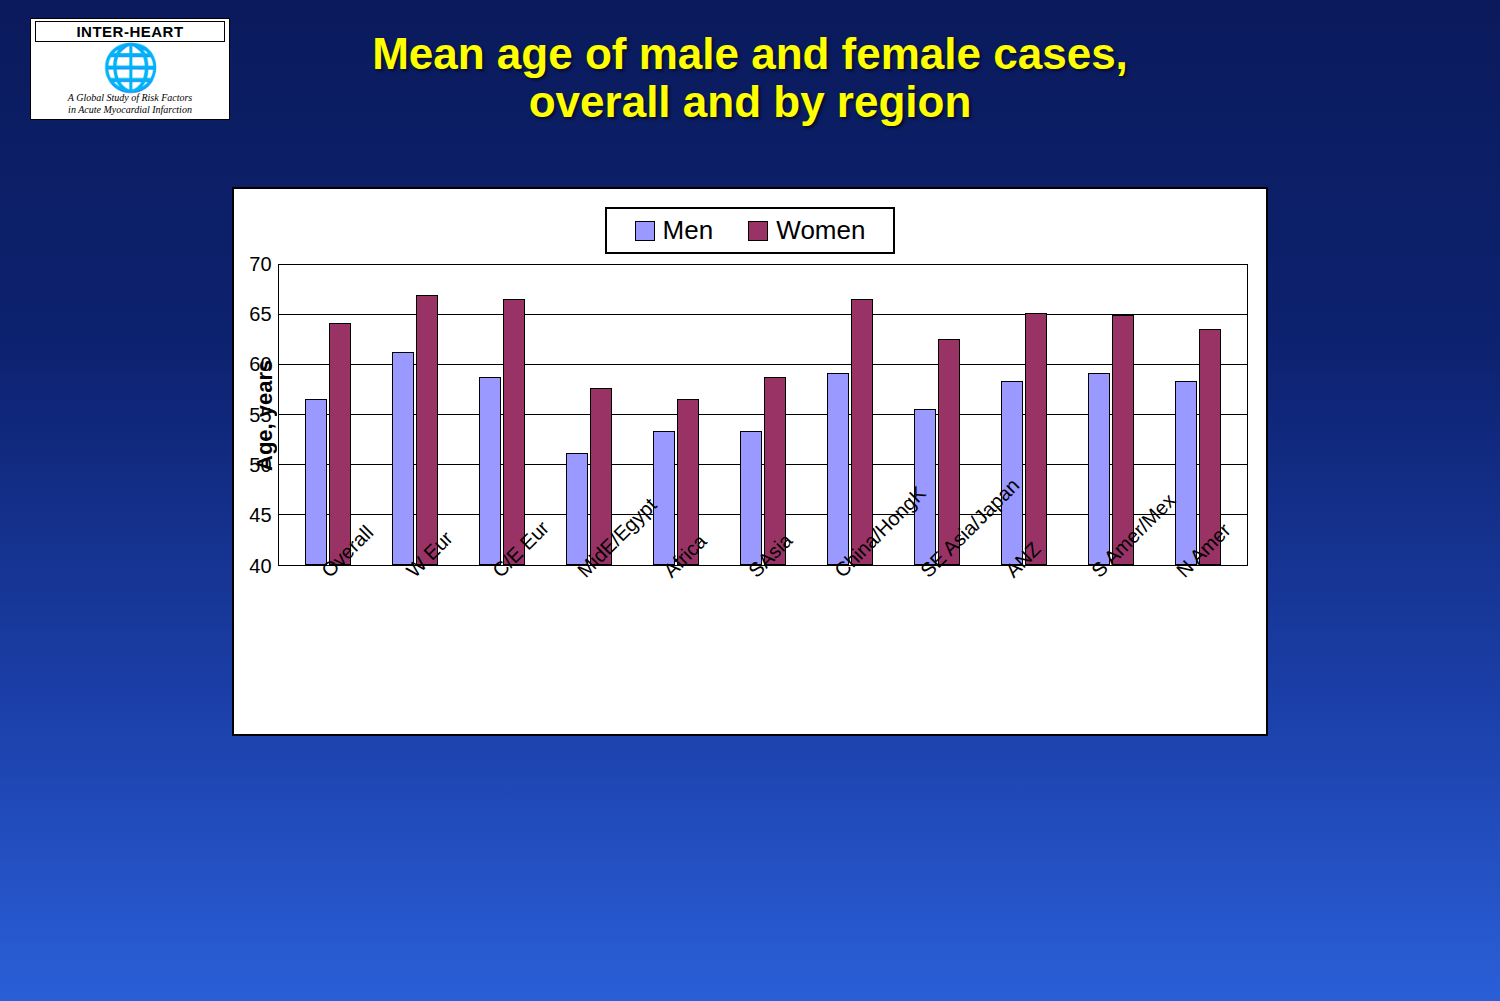INTER-HEART
🌐
A Global Study of Risk Factors
in Acute Myocardial Infarction
Mean age of male and female cases,
overall and by region
Men Women
| Age, years | 70 65 60 55 50 45 40 | |
Overall W Eur C/E Eur MidE/Egypt Africa SAsia China/HongK SE Asia/Japan ANZ S Amer/Mex N Amer